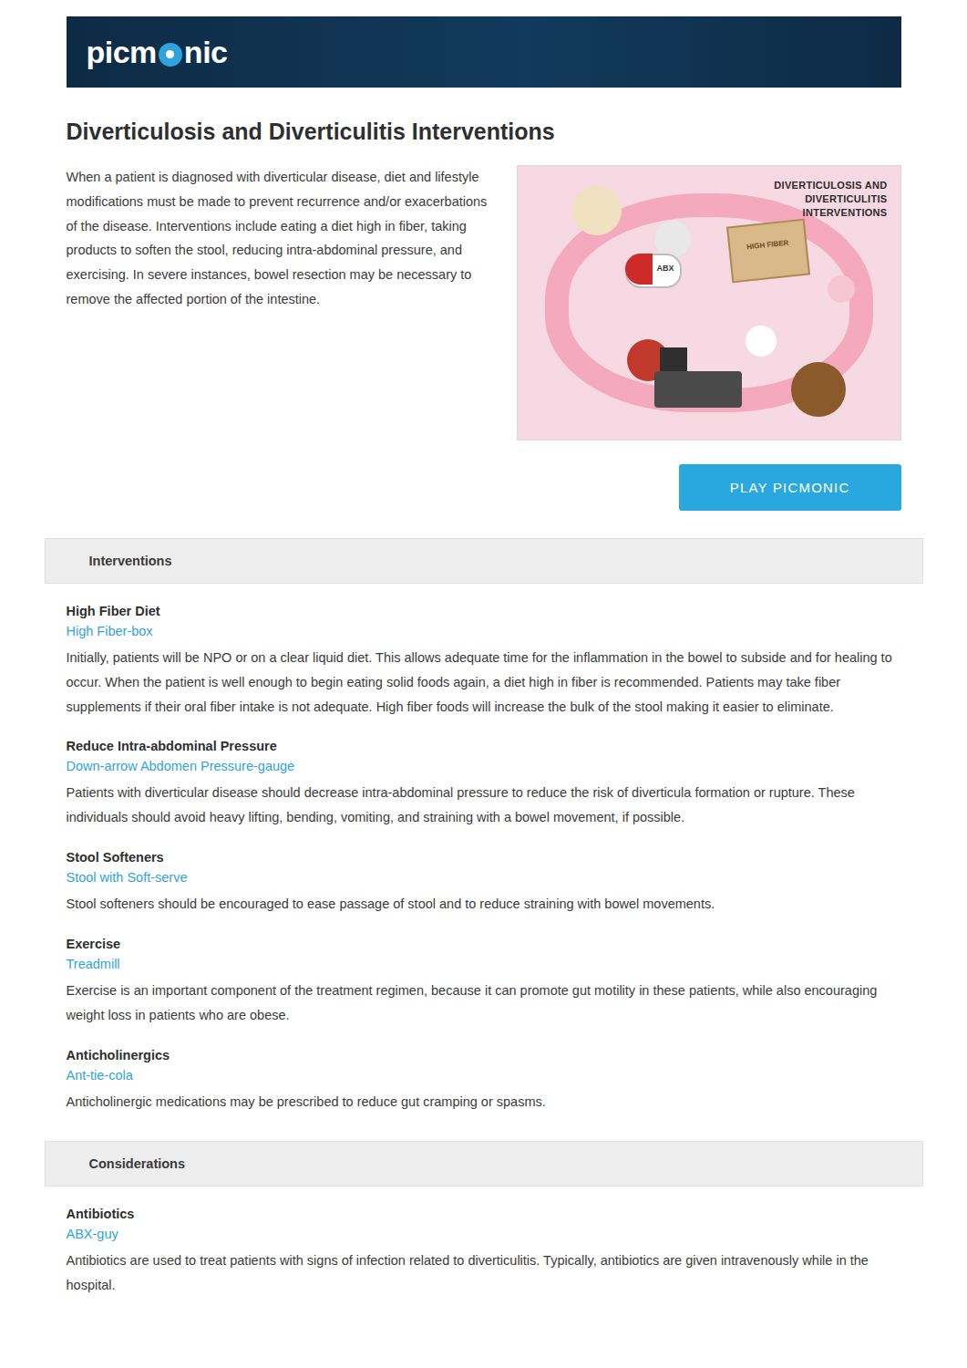picm nic
Diverticulosis and Diverticulitis Interventions
When a patient is diagnosed with diverticular disease, diet and lifestyle modifications must be made to prevent recurrence and/or exacerbations of the disease. Interventions include eating a diet high in fiber, taking products to soften the stool, reducing intra-abdominal pressure, and exercising. In severe instances, bowel resection may be necessary to remove the affected portion of the intestine.
DIVERTICULOSIS AND DIVERTICULITIS INTERVENTIONS
HIGH FIBER
ABX
PLAY PICMONIC
Interventions
High Fiber Diet
High Fiber-box
Initially, patients will be NPO or on a clear liquid diet. This allows adequate time for the inflammation in the bowel to subside and for healing to occur. When the patient is well enough to begin eating solid foods again, a diet high in fiber is recommended. Patients may take fiber supplements if their oral fiber intake is not adequate. High fiber foods will increase the bulk of the stool making it easier to eliminate.
Reduce Intra-abdominal Pressure
Down-arrow Abdomen Pressure-gauge
Patients with diverticular disease should decrease intra-abdominal pressure to reduce the risk of diverticula formation or rupture. These individuals should avoid heavy lifting, bending, vomiting, and straining with a bowel movement, if possible.
Stool Softeners
Stool with Soft-serve
Stool softeners should be encouraged to ease passage of stool and to reduce straining with bowel movements.
Exercise
Treadmill
Exercise is an important component of the treatment regimen, because it can promote gut motility in these patients, while also encouraging weight loss in patients who are obese.
Anticholinergics
Ant-tie-cola
Anticholinergic medications may be prescribed to reduce gut cramping or spasms.
Considerations
Antibiotics
ABX-guy
Antibiotics are used to treat patients with signs of infection related to diverticulitis. Typically, antibiotics are given intravenously while in the hospital.